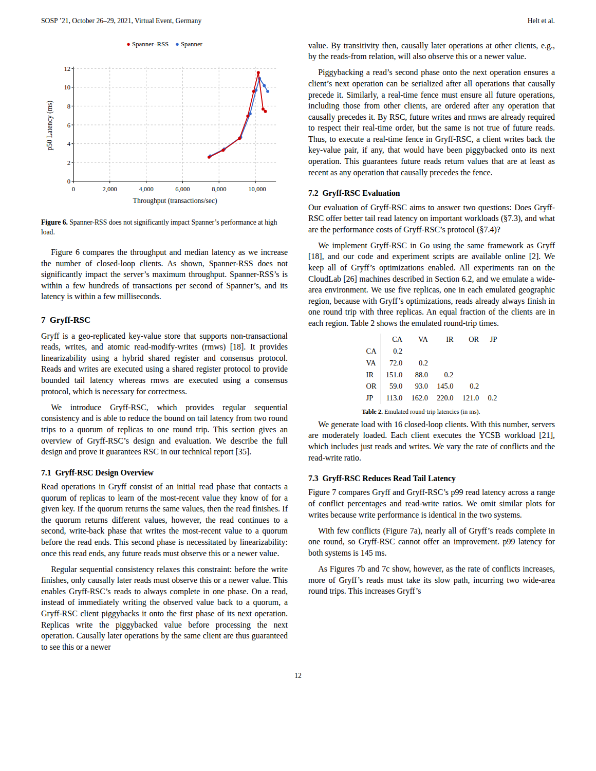SOSP ’21, October 26–29, 2021, Virtual Event, Germany Helt et al.
Spanner–RSS Spanner
0 2 4 6 8 10 12 0 2,000 4,000 6,000 8,000 10,000 Throughput (transactions/sec) p50 Latency (ms)
Figure 6. Spanner-RSS does not significantly impact Spanner’s performance at high load.
Figure 6 compares the throughput and median latency as we increase the number of closed-loop clients. As shown, Spanner-RSS does not significantly impact the server’s maximum throughput. Spanner-RSS’s is within a few hundreds of transactions per second of Spanner’s, and its latency is within a few milliseconds.
7 Gryff-RSC
Gryff is a geo-replicated key-value store that supports non-transactional reads, writes, and atomic read-modify-writes (rmws) [18]. It provides linearizability using a hybrid shared register and consensus protocol. Reads and writes are executed using a shared register protocol to provide bounded tail latency whereas rmws are executed using a consensus protocol, which is necessary for correctness.
We introduce Gryff-RSC, which provides regular sequential consistency and is able to reduce the bound on tail latency from two round trips to a quorum of replicas to one round trip. This section gives an overview of Gryff-RSC’s design and evaluation. We describe the full design and prove it guarantees RSC in our technical report [35].
7.1 Gryff-RSC Design Overview
Read operations in Gryff consist of an initial read phase that contacts a quorum of replicas to learn of the most-recent value they know of for a given key. If the quorum returns the same values, then the read finishes. If the quorum returns different values, however, the read continues to a second, write-back phase that writes the most-recent value to a quorum before the read ends. This second phase is necessitated by linearizability: once this read ends, any future reads must observe this or a newer value.
Regular sequential consistency relaxes this constraint: before the write finishes, only causally later reads must observe this or a newer value. This enables Gryff-RSC’s reads to always complete in one phase. On a read, instead of immediately writing the observed value back to a quorum, a Gryff-RSC client piggybacks it onto the first phase of its next operation. Replicas write the piggybacked value before processing the next operation. Causally later operations by the same client are thus guaranteed to see this or a newer
value. By transitivity then, causally later operations at other clients, e.g., by the reads-from relation, will also observe this or a newer value.
Piggybacking a read’s second phase onto the next operation ensures a client’s next operation can be serialized after all operations that causally precede it. Similarly, a real-time fence must ensure all future operations, including those from other clients, are ordered after any operation that causally precedes it. By RSC, future writes and rmws are already required to respect their real-time order, but the same is not true of future reads. Thus, to execute a real-time fence in Gryff-RSC, a client writes back the key-value pair, if any, that would have been piggybacked onto its next operation. This guarantees future reads return values that are at least as recent as any operation that causally precedes the fence.
7.2 Gryff-RSC Evaluation
Our evaluation of Gryff-RSC aims to answer two questions: Does Gryff-RSC offer better tail read latency on important workloads (§7.3), and what are the performance costs of Gryff-RSC’s protocol (§7.4)?
We implement Gryff-RSC in Go using the same framework as Gryff [18], and our code and experiment scripts are available online [2]. We keep all of Gryff’s optimizations enabled. All experiments ran on the CloudLab [26] machines described in Section 6.2, and we emulate a wide-area environment. We use five replicas, one in each emulated geographic region, because with Gryff’s optimizations, reads already always finish in one round trip with three replicas. An equal fraction of the clients are in each region. Table 2 shows the emulated round-trip times.
Table 2. Emulated round-trip latencies (in ms).
| | CA | VA | IR | OR | JP |
| --- | --- | --- | --- | --- | --- |
| CA | 0.2 | | | | |
| VA | 72.0 | 0.2 | | | |
| IR | 151.0 | 88.0 | 0.2 | | |
| OR | 59.0 | 93.0 | 145.0 | 0.2 | |
| JP | 113.0 | 162.0 | 220.0 | 121.0 | 0.2 |
We generate load with 16 closed-loop clients. With this number, servers are moderately loaded. Each client executes the YCSB workload [21], which includes just reads and writes. We vary the rate of conflicts and the read-write ratio.
7.3 Gryff-RSC Reduces Read Tail Latency
Figure 7 compares Gryff and Gryff-RSC’s p99 read latency across a range of conflict percentages and read-write ratios. We omit similar plots for writes because write performance is identical in the two systems.
With few conflicts (Figure 7a), nearly all of Gryff’s reads complete in one round, so Gryff-RSC cannot offer an improvement. p99 latency for both systems is 145 ms.
As Figures 7b and 7c show, however, as the rate of conflicts increases, more of Gryff’s reads must take its slow path, incurring two wide-area round trips. This increases Gryff’s
12